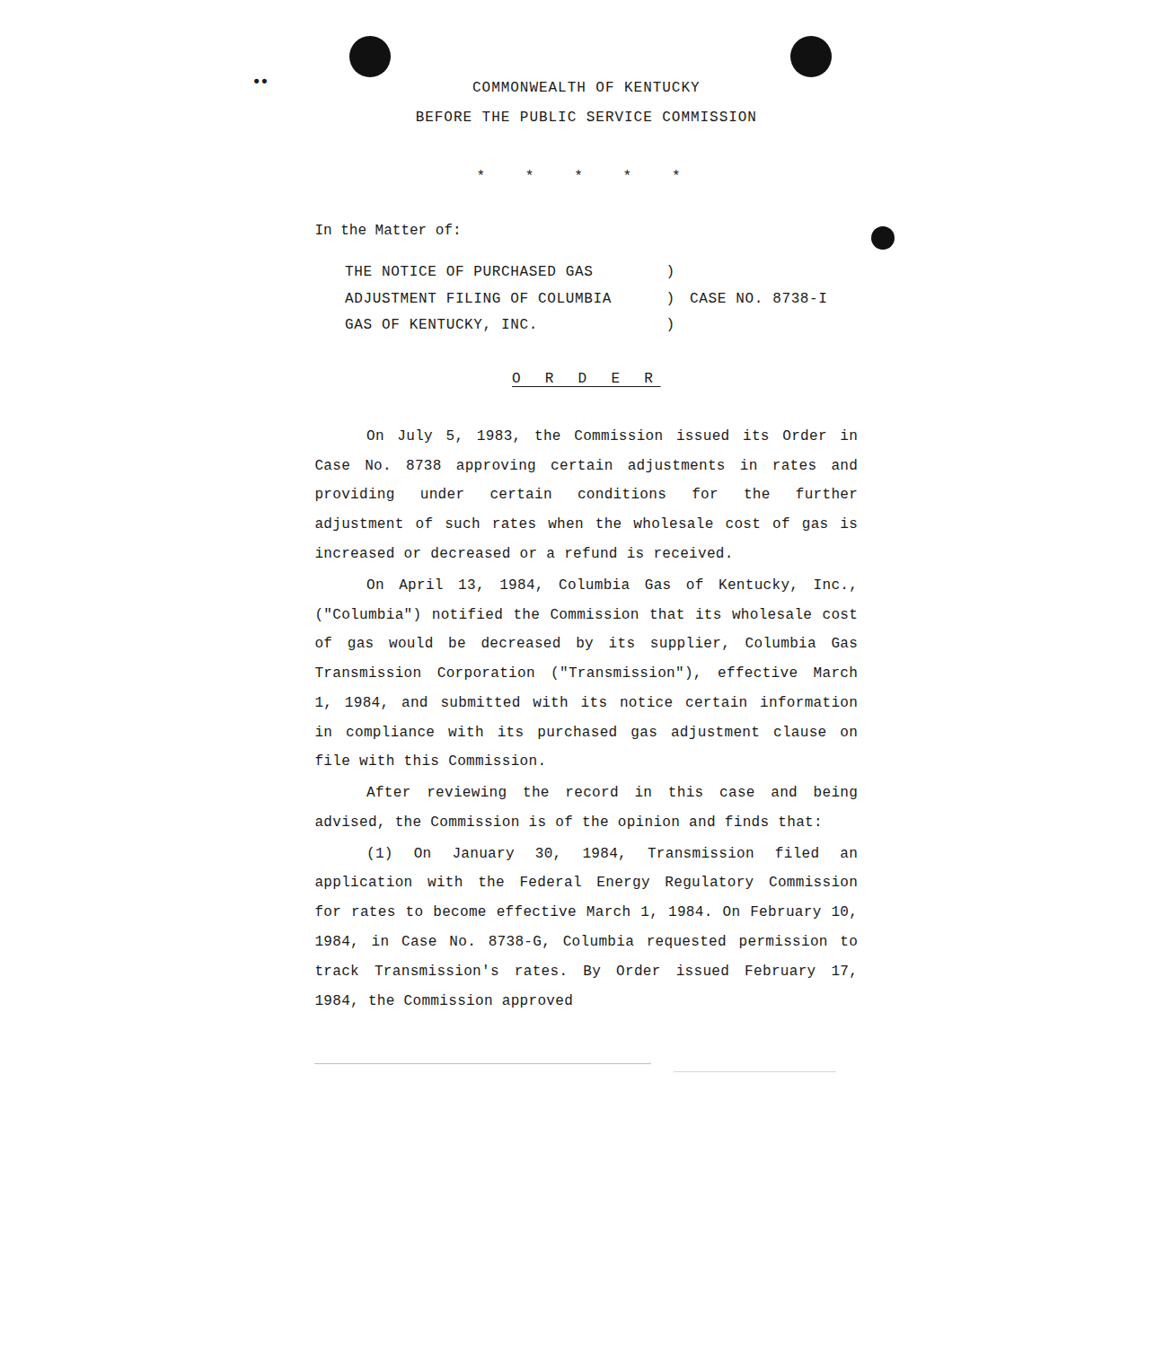••
COMMONWEALTH OF KENTUCKY
BEFORE THE PUBLIC SERVICE COMMISSION
* * * * *
In the Matter of:
| THE NOTICE OF PURCHASED GAS | ) | |
| ADJUSTMENT FILING OF COLUMBIA | ) | CASE NO. 8738-I |
| GAS OF KENTUCKY, INC. | ) | |
O R D E R
On July 5, 1983, the Commission issued its Order in Case No. 8738 approving certain adjustments in rates and providing under certain conditions for the further adjustment of such rates when the wholesale cost of gas is increased or decreased or a refund is received.
On April 13, 1984, Columbia Gas of Kentucky, Inc., ("Columbia") notified the Commission that its wholesale cost of gas would be decreased by its supplier, Columbia Gas Transmission Corporation ("Transmission"), effective March 1, 1984, and submitted with its notice certain information in compliance with its purchased gas adjustment clause on file with this Commission.
After reviewing the record in this case and being advised, the Commission is of the opinion and finds that:
(1) On January 30, 1984, Transmission filed an application with the Federal Energy Regulatory Commission for rates to become effective March 1, 1984. On February 10, 1984, in Case No. 8738-G, Columbia requested permission to track Transmission's rates. By Order issued February 17, 1984, the Commission approved